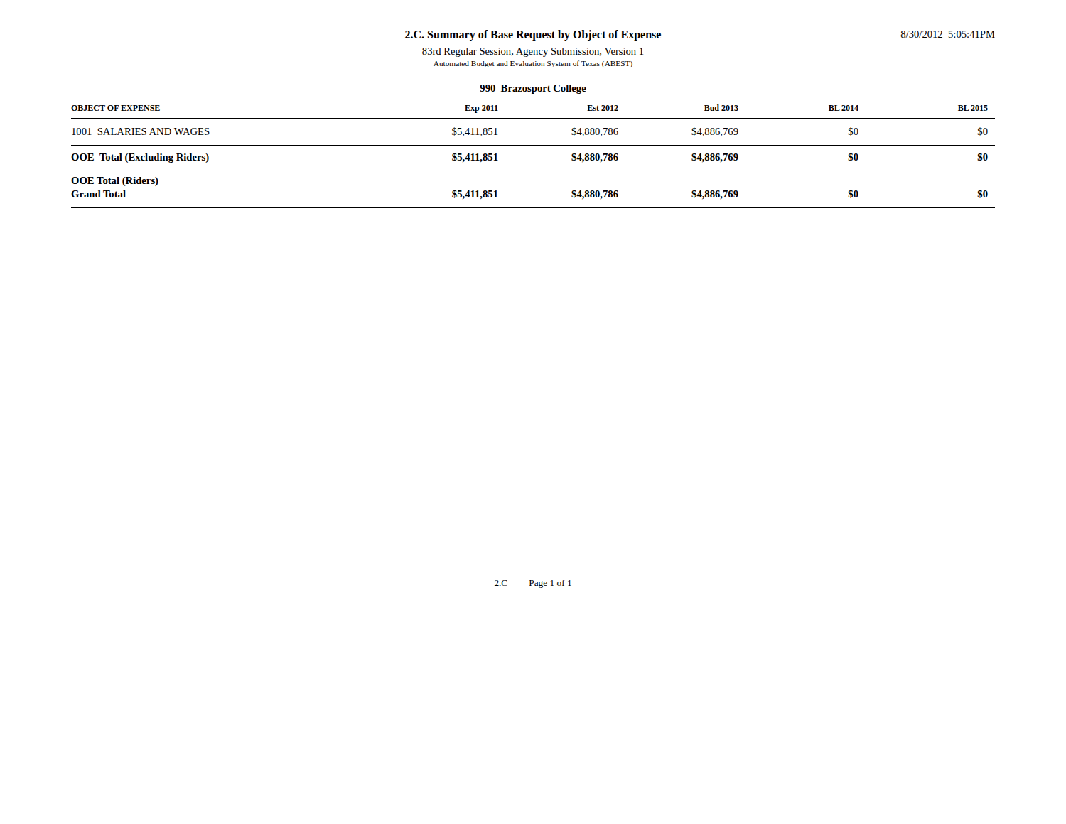8/30/2012 5:05:41PM
2.C. Summary of Base Request by Object of Expense
83rd Regular Session, Agency Submission, Version 1
Automated Budget and Evaluation System of Texas (ABEST)
990 Brazosport College
| OBJECT OF EXPENSE | Exp 2011 | Est 2012 | Bud 2013 | BL 2014 | BL 2015 |
| --- | --- | --- | --- | --- | --- |
| 1001 SALARIES AND WAGES | $5,411,851 | $4,880,786 | $4,886,769 | $0 | $0 |
| OOE Total (Excluding Riders) | $5,411,851 | $4,880,786 | $4,886,769 | $0 | $0 |
| OOE Total (Riders) | | | | | |
| Grand Total | $5,411,851 | $4,880,786 | $4,886,769 | $0 | $0 |
2.CPage 1 of 1